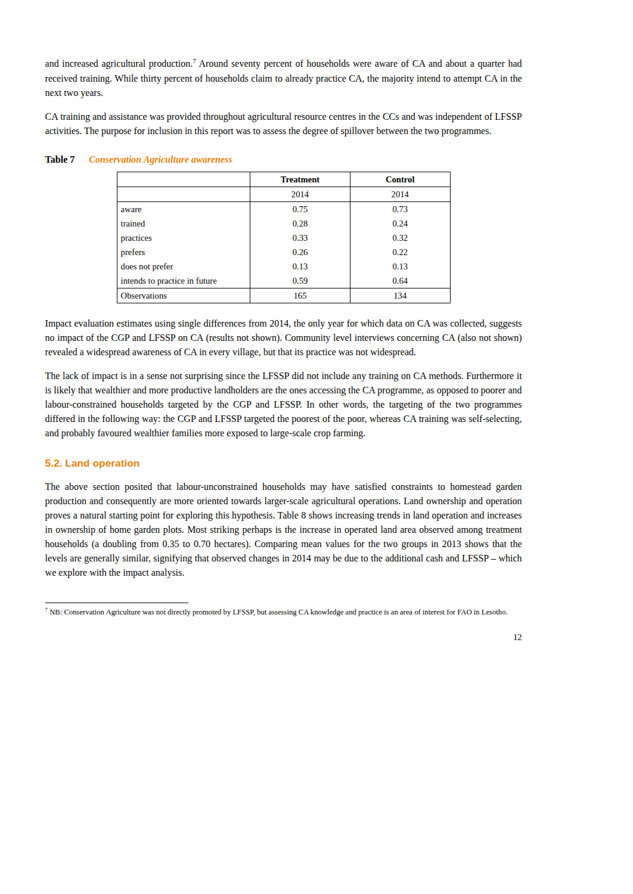and increased agricultural production.7 Around seventy percent of households were aware of CA and about a quarter had received training. While thirty percent of households claim to already practice CA, the majority intend to attempt CA in the next two years.
CA training and assistance was provided throughout agricultural resource centres in the CCs and was independent of LFSSP activities. The purpose for inclusion in this report was to assess the degree of spillover between the two programmes.
Table 7 Conservation Agriculture awareness
| | Treatment | Control |
| | 2014 | 2014 |
| aware | 0.75 | 0.73 |
| trained | 0.28 | 0.24 |
| practices | 0.33 | 0.32 |
| prefers | 0.26 | 0.22 |
| does not prefer | 0.13 | 0.13 |
| intends to practice in future | 0.59 | 0.64 |
| Observations | 165 | 134 |
Impact evaluation estimates using single differences from 2014, the only year for which data on CA was collected, suggests no impact of the CGP and LFSSP on CA (results not shown). Community level interviews concerning CA (also not shown) revealed a widespread awareness of CA in every village, but that its practice was not widespread.
The lack of impact is in a sense not surprising since the LFSSP did not include any training on CA methods. Furthermore it is likely that wealthier and more productive landholders are the ones accessing the CA programme, as opposed to poorer and labour-constrained households targeted by the CGP and LFSSP. In other words, the targeting of the two programmes differed in the following way: the CGP and LFSSP targeted the poorest of the poor, whereas CA training was self-selecting, and probably favoured wealthier families more exposed to large-scale crop farming.
5.2. Land operation
The above section posited that labour-unconstrained households may have satisfied constraints to homestead garden production and consequently are more oriented towards larger-scale agricultural operations. Land ownership and operation proves a natural starting point for exploring this hypothesis. Table 8 shows increasing trends in land operation and increases in ownership of home garden plots. Most striking perhaps is the increase in operated land area observed among treatment households (a doubling from 0.35 to 0.70 hectares). Comparing mean values for the two groups in 2013 shows that the levels are generally similar, signifying that observed changes in 2014 may be due to the additional cash and LFSSP – which we explore with the impact analysis.
7 NB: Conservation Agriculture was not directly promoted by LFSSP, but assessing CA knowledge and practice is an area of interest for FAO in Lesotho.
12